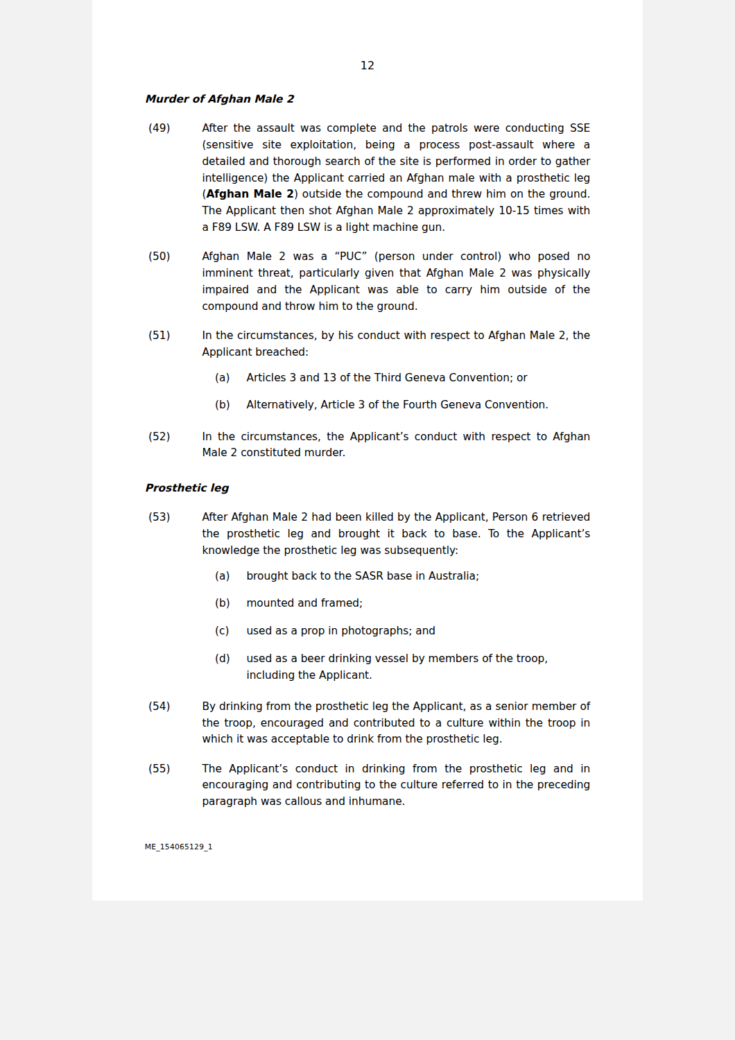12
Murder of Afghan Male 2
(49)
After the assault was complete and the patrols were conducting SSE (sensitive site exploitation, being a process post-assault where a detailed and thorough search of the site is performed in order to gather intelligence) the Applicant carried an Afghan male with a prosthetic leg (Afghan Male 2) outside the compound and threw him on the ground. The Applicant then shot Afghan Male 2 approximately 10-15 times with a F89 LSW. A F89 LSW is a light machine gun.
(50)
Afghan Male 2 was a “PUC” (person under control) who posed no imminent threat, particularly given that Afghan Male 2 was physically impaired and the Applicant was able to carry him outside of the compound and throw him to the ground.
(51)
In the circumstances, by his conduct with respect to Afghan Male 2, the Applicant breached:
(a) Articles 3 and 13 of the Third Geneva Convention; or
(b) Alternatively, Article 3 of the Fourth Geneva Convention.
(52)
In the circumstances, the Applicant’s conduct with respect to Afghan Male 2 constituted murder.
Prosthetic leg
(53)
After Afghan Male 2 had been killed by the Applicant, Person 6 retrieved the prosthetic leg and brought it back to base. To the Applicant’s knowledge the prosthetic leg was subsequently:
(a) brought back to the SASR base in Australia;
(b) mounted and framed;
(c) used as a prop in photographs; and
(d) used as a beer drinking vessel by members of the troop, including the Applicant.
(54)
By drinking from the prosthetic leg the Applicant, as a senior member of the troop, encouraged and contributed to a culture within the troop in which it was acceptable to drink from the prosthetic leg.
(55)
The Applicant’s conduct in drinking from the prosthetic leg and in encouraging and contributing to the culture referred to in the preceding paragraph was callous and inhumane.
ME_154065129_1